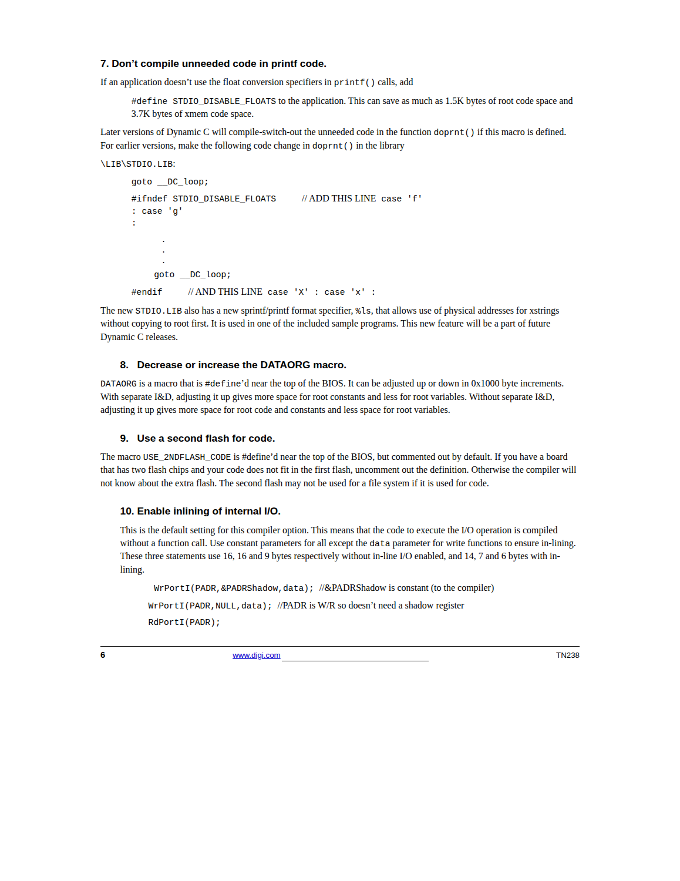7. Don’t compile unneeded code in printf code.
If an application doesn’t use the float conversion specifiers in printf() calls, add
#define STDIO_DISABLE_FLOATS to the application. This can save as much as 1.5K bytes of root code space and 3.7K bytes of xmem code space.
Later versions of Dynamic C will compile-switch-out the unneeded code in the function doprnt() if this macro is defined. For earlier versions, make the following code change in doprnt() in the library
\LIB\STDIO.LIB:
goto __DC_loop;
#ifndef STDIO_DISABLE_FLOATS // ADD THIS LINE case 'f' : case 'g' :
.
.
.
goto __DC_loop;
#endif // AND THIS LINE case 'X' : case 'x' :
The new STDIO.LIB also has a new sprintf/printf format specifier, %ls, that allows use of physical addresses for xstrings without copying to root first. It is used in one of the included sample programs. This new feature will be a part of future Dynamic C releases.
8. Decrease or increase the DATAORG macro.
DATAORG is a macro that is #define’d near the top of the BIOS. It can be adjusted up or down in 0x1000 byte increments. With separate I&D, adjusting it up gives more space for root constants and less for root variables. Without separate I&D, adjusting it up gives more space for root code and constants and less space for root variables.
9. Use a second flash for code.
The macro USE_2NDFLASH_CODE is #define’d near the top of the BIOS, but commented out by default. If you have a board that has two flash chips and your code does not fit in the first flash, uncomment out the definition. Otherwise the compiler will not know about the extra flash. The second flash may not be used for a file system if it is used for code.
10. Enable inlining of internal I/O.
This is the default setting for this compiler option. This means that the code to execute the I/O operation is compiled without a function call. Use constant parameters for all except the data parameter for write functions to ensure in-lining. These three statements use 16, 16 and 9 bytes respectively without in-line I/O enabled, and 14, 7 and 6 bytes with in-lining.
WrPortI(PADR,&PADRShadow,data); //&PADRShadow is constant (to the compiler)
WrPortI(PADR,NULL,data); //PADR is W/R so doesn’t need a shadow register
RdPortI(PADR);
6 www.digi.com TN238